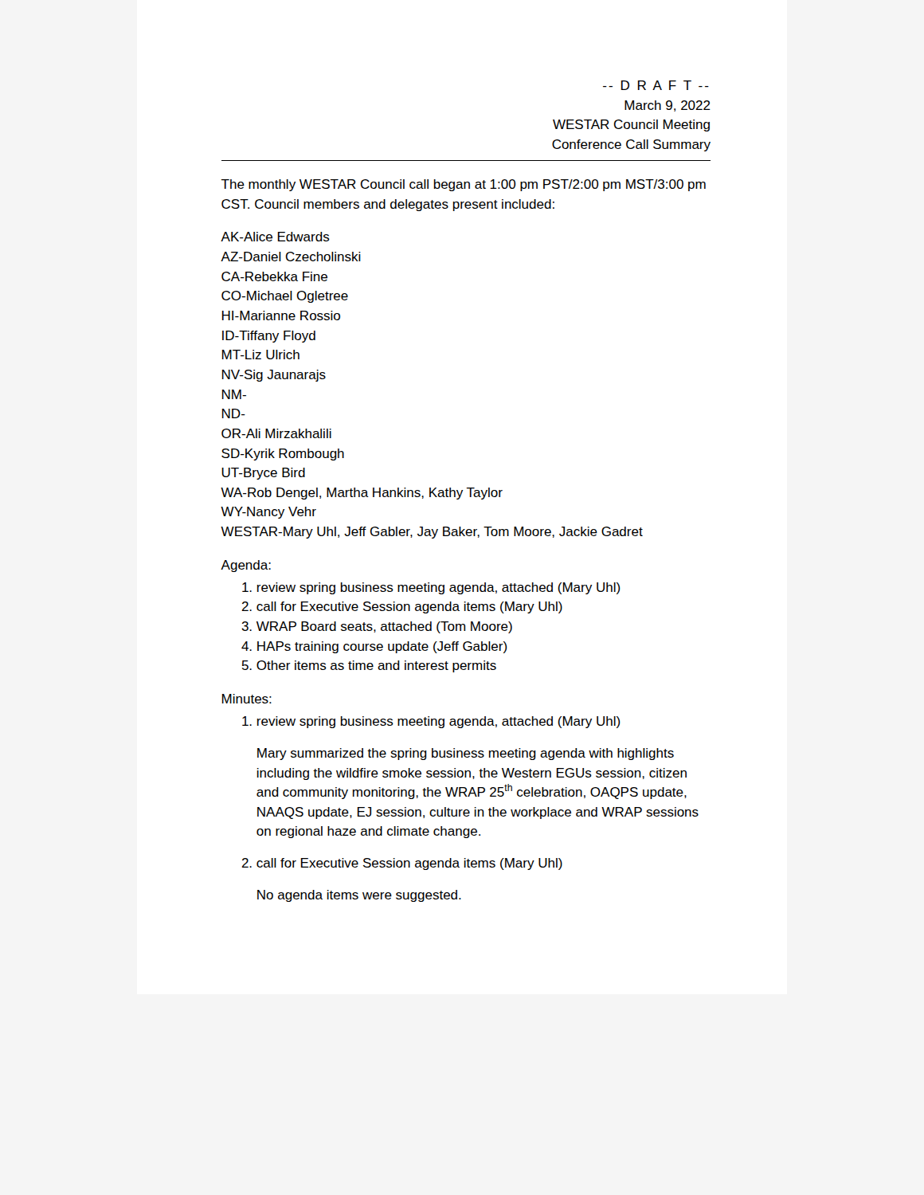-- D R A F T --
March 9, 2022
WESTAR Council Meeting
Conference Call Summary
The monthly WESTAR Council call began at 1:00 pm PST/2:00 pm MST/3:00 pm CST. Council members and delegates present included:
AK-Alice Edwards
AZ-Daniel Czecholinski
CA-Rebekka Fine
CO-Michael Ogletree
HI-Marianne Rossio
ID-Tiffany Floyd
MT-Liz Ulrich
NV-Sig Jaunarajs
NM-
ND-
OR-Ali Mirzakhalili
SD-Kyrik Rombough
UT-Bryce Bird
WA-Rob Dengel, Martha Hankins, Kathy Taylor
WY-Nancy Vehr
WESTAR-Mary Uhl, Jeff Gabler, Jay Baker, Tom Moore, Jackie Gadret
Agenda:
review spring business meeting agenda, attached (Mary Uhl)
call for Executive Session agenda items (Mary Uhl)
WRAP Board seats, attached (Tom Moore)
HAPs training course update (Jeff Gabler)
Other items as time and interest permits
Minutes:
review spring business meeting agenda, attached (Mary Uhl)
Mary summarized the spring business meeting agenda with highlights including the wildfire smoke session, the Western EGUs session, citizen and community monitoring, the WRAP 25th celebration, OAQPS update, NAAQS update, EJ session, culture in the workplace and WRAP sessions on regional haze and climate change.
call for Executive Session agenda items (Mary Uhl)
No agenda items were suggested.